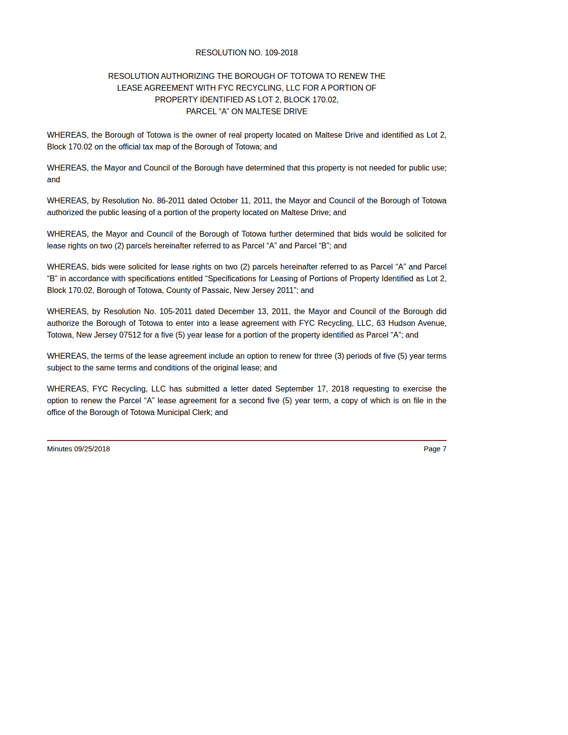RESOLUTION NO. 109-2018
RESOLUTION AUTHORIZING THE BOROUGH OF TOTOWA TO RENEW THE
LEASE AGREEMENT WITH FYC RECYCLING, LLC FOR A PORTION OF
PROPERTY IDENTIFIED AS LOT 2, BLOCK 170.02,
PARCEL “A” ON MALTESE DRIVE
WHEREAS, the Borough of Totowa is the owner of real property located on Maltese Drive and identified as Lot 2, Block 170.02 on the official tax map of the Borough of Totowa; and
WHEREAS, the Mayor and Council of the Borough have determined that this property is not needed for public use; and
WHEREAS, by Resolution No. 86-2011 dated October 11, 2011, the Mayor and Council of the Borough of Totowa authorized the public leasing of a portion of the property located on Maltese Drive; and
WHEREAS, the Mayor and Council of the Borough of Totowa further determined that bids would be solicited for lease rights on two (2) parcels hereinafter referred to as Parcel “A” and Parcel “B”; and
WHEREAS, bids were solicited for lease rights on two (2) parcels hereinafter referred to as Parcel “A” and Parcel “B” in accordance with specifications entitled “Specifications for Leasing of Portions of Property Identified as Lot 2, Block 170.02, Borough of Totowa, County of Passaic, New Jersey 2011”; and
WHEREAS, by Resolution No. 105-2011 dated December 13, 2011, the Mayor and Council of the Borough did authorize the Borough of Totowa to enter into a lease agreement with FYC Recycling, LLC, 63 Hudson Avenue, Totowa, New Jersey 07512 for a five (5) year lease for a portion of the property identified as Parcel “A”; and
WHEREAS, the terms of the lease agreement include an option to renew for three (3) periods of five (5) year terms subject to the same terms and conditions of the original lease; and
WHEREAS, FYC Recycling, LLC has submitted a letter dated September 17, 2018 requesting to exercise the option to renew the Parcel “A” lease agreement for a second five (5) year term, a copy of which is on file in the office of the Borough of Totowa Municipal Clerk; and
Minutes 09/25/2018 Page 7